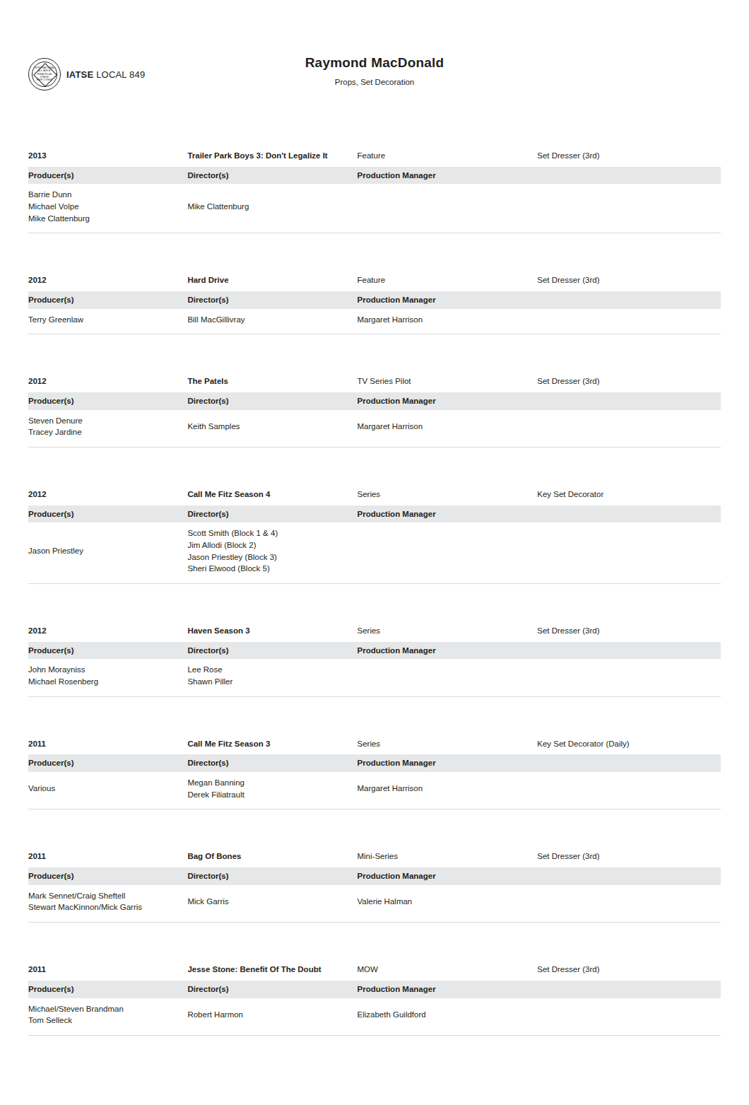INTERNATIONAL
ALLIANCE
THEATRICAL
STAGE
EMPLOYEES
IATSE LOCAL 849
Raymond MacDonald
Props, Set Decoration
| 2013 | Trailer Park Boys 3: Don't Legalize It | Feature | Set Dresser (3rd) |
| Producer(s) | Director(s) | Production Manager | |
| Barrie Dunn Michael Volpe Mike Clattenburg | Mike Clattenburg | | |
| 2012 | Hard Drive | Feature | Set Dresser (3rd) |
| Producer(s) | Director(s) | Production Manager | |
| Terry Greenlaw | Bill MacGillivray | Margaret Harrison | |
| 2012 | The Patels | TV Series Pilot | Set Dresser (3rd) |
| Producer(s) | Director(s) | Production Manager | |
| Steven Denure Tracey Jardine | Keith Samples | Margaret Harrison | |
| 2012 | Call Me Fitz Season 4 | Series | Key Set Decorator |
| Producer(s) | Director(s) | Production Manager | |
| Jason Priestley | Scott Smith (Block 1 & 4) Jim Allodi (Block 2) Jason Priestley (Block 3) Sheri Elwood (Block 5) | | |
| 2012 | Haven Season 3 | Series | Set Dresser (3rd) |
| Producer(s) | Director(s) | Production Manager | |
| John Morayniss Michael Rosenberg | Lee Rose Shawn Piller | | |
| 2011 | Call Me Fitz Season 3 | Series | Key Set Decorator (Daily) |
| Producer(s) | Director(s) | Production Manager | |
| Various | Megan Banning Derek Filiatrault | Margaret Harrison | |
| 2011 | Bag Of Bones | Mini-Series | Set Dresser (3rd) |
| Producer(s) | Director(s) | Production Manager | |
| Mark Sennet/Craig Sheftell Stewart MacKinnon/Mick Garris | Mick Garris | Valerie Halman | |
| 2011 | Jesse Stone: Benefit Of The Doubt | MOW | Set Dresser (3rd) |
| Producer(s) | Director(s) | Production Manager | |
| Michael/Steven Brandman Tom Selleck | Robert Harmon | Elizabeth Guildford | |